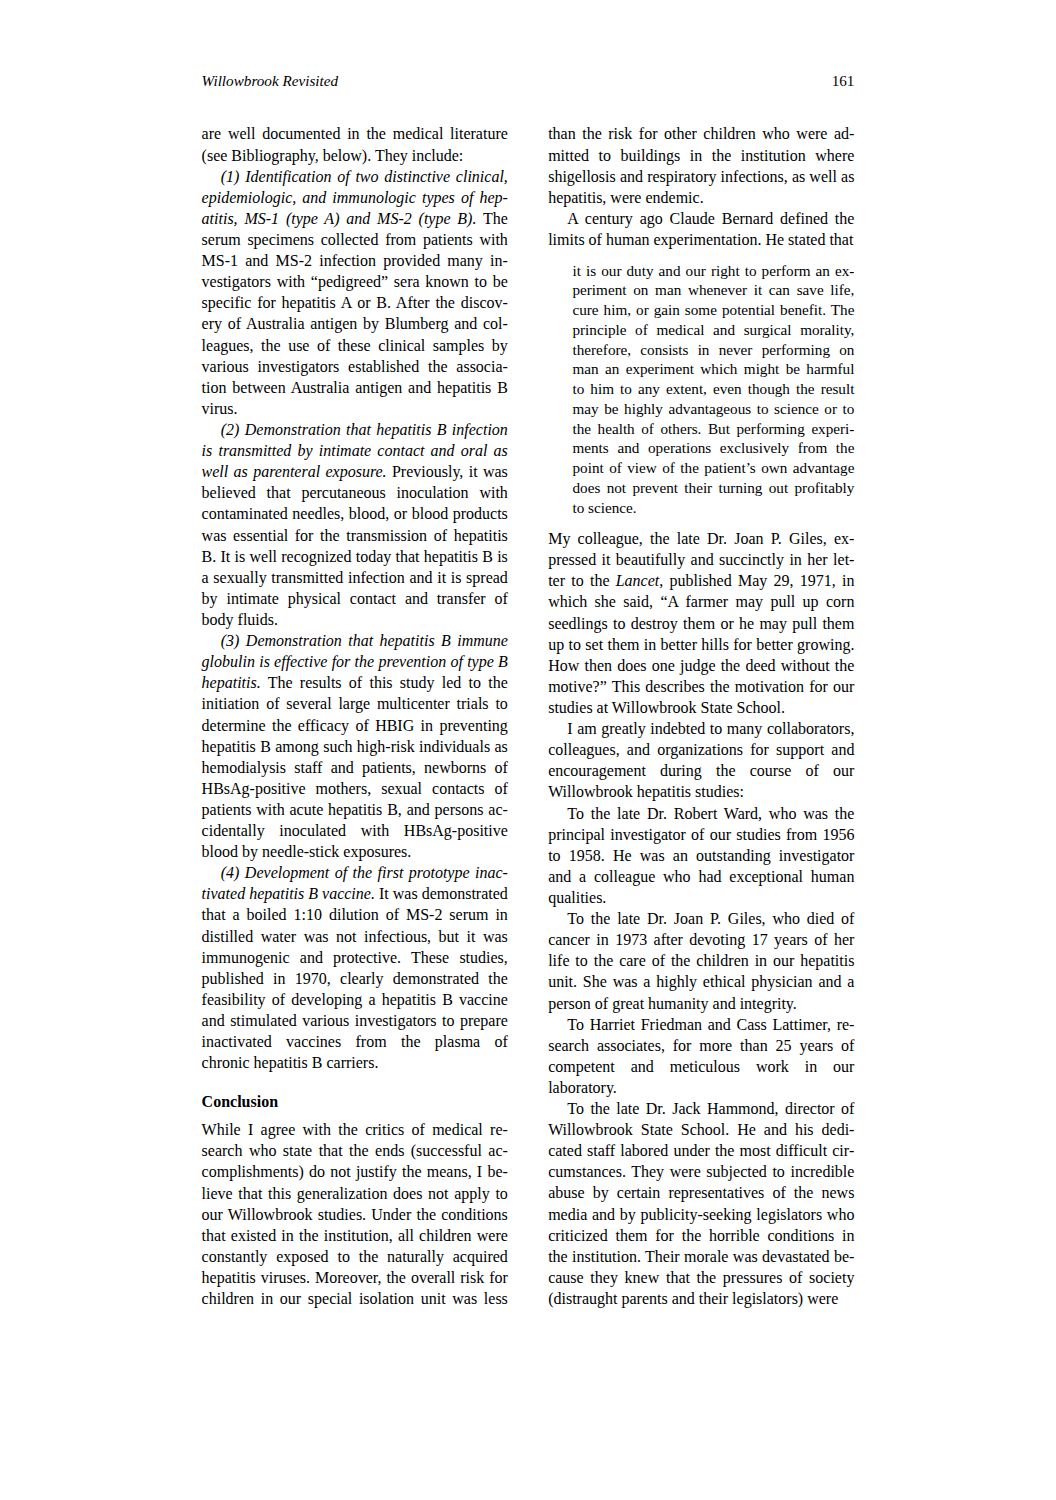Willowbrook Revisited 161
are well documented in the medical literature (see Bibliography, below). They include:
(1) Identification of two distinctive clinical, epidemiologic, and immunologic types of hepatitis, MS-1 (type A) and MS-2 (type B). The serum specimens collected from patients with MS-1 and MS-2 infection provided many investigators with “pedigreed” sera known to be specific for hepatitis A or B. After the discovery of Australia antigen by Blumberg and colleagues, the use of these clinical samples by various investigators established the association between Australia antigen and hepatitis B virus.
(2) Demonstration that hepatitis B infection is transmitted by intimate contact and oral as well as parenteral exposure. Previously, it was believed that percutaneous inoculation with contaminated needles, blood, or blood products was essential for the transmission of hepatitis B. It is well recognized today that hepatitis B is a sexually transmitted infection and it is spread by intimate physical contact and transfer of body fluids.
(3) Demonstration that hepatitis B immune globulin is effective for the prevention of type B hepatitis. The results of this study led to the initiation of several large multicenter trials to determine the efficacy of HBIG in preventing hepatitis B among such high-risk individuals as hemodialysis staff and patients, newborns of HBsAg-positive mothers, sexual contacts of patients with acute hepatitis B, and persons accidentally inoculated with HBsAg-positive blood by needle-stick exposures.
(4) Development of the first prototype inactivated hepatitis B vaccine. It was demonstrated that a boiled 1:10 dilution of MS-2 serum in distilled water was not infectious, but it was immunogenic and protective. These studies, published in 1970, clearly demonstrated the feasibility of developing a hepatitis B vaccine and stimulated various investigators to prepare inactivated vaccines from the plasma of chronic hepatitis B carriers.
Conclusion
While I agree with the critics of medical research who state that the ends (successful accomplishments) do not justify the means, I believe that this generalization does not apply to our Willowbrook studies. Under the conditions that existed in the institution, all children were constantly exposed to the naturally acquired hepatitis viruses. Moreover, the overall risk for children in our special isolation unit was less than the risk for other children who were admitted to buildings in the institution where shigellosis and respiratory infections, as well as hepatitis, were endemic.
A century ago Claude Bernard defined the limits of human experimentation. He stated that
it is our duty and our right to perform an experiment on man whenever it can save life, cure him, or gain some potential benefit. The principle of medical and surgical morality, therefore, consists in never performing on man an experiment which might be harmful to him to any extent, even though the result may be highly advantageous to science or to the health of others. But performing experiments and operations exclusively from the point of view of the patient’s own advantage does not prevent their turning out profitably to science.
My colleague, the late Dr. Joan P. Giles, expressed it beautifully and succinctly in her letter to the Lancet, published May 29, 1971, in which she said, “A farmer may pull up corn seedlings to destroy them or he may pull them up to set them in better hills for better growing. How then does one judge the deed without the motive?” This describes the motivation for our studies at Willowbrook State School.
I am greatly indebted to many collaborators, colleagues, and organizations for support and encouragement during the course of our Willowbrook hepatitis studies:
To the late Dr. Robert Ward, who was the principal investigator of our studies from 1956 to 1958. He was an outstanding investigator and a colleague who had exceptional human qualities.
To the late Dr. Joan P. Giles, who died of cancer in 1973 after devoting 17 years of her life to the care of the children in our hepatitis unit. She was a highly ethical physician and a person of great humanity and integrity.
To Harriet Friedman and Cass Lattimer, research associates, for more than 25 years of competent and meticulous work in our laboratory.
To the late Dr. Jack Hammond, director of Willowbrook State School. He and his dedicated staff labored under the most difficult circumstances. They were subjected to incredible abuse by certain representatives of the news media and by publicity-seeking legislators who criticized them for the horrible conditions in the institution. Their morale was devastated because they knew that the pressures of society (distraught parents and their legislators) were